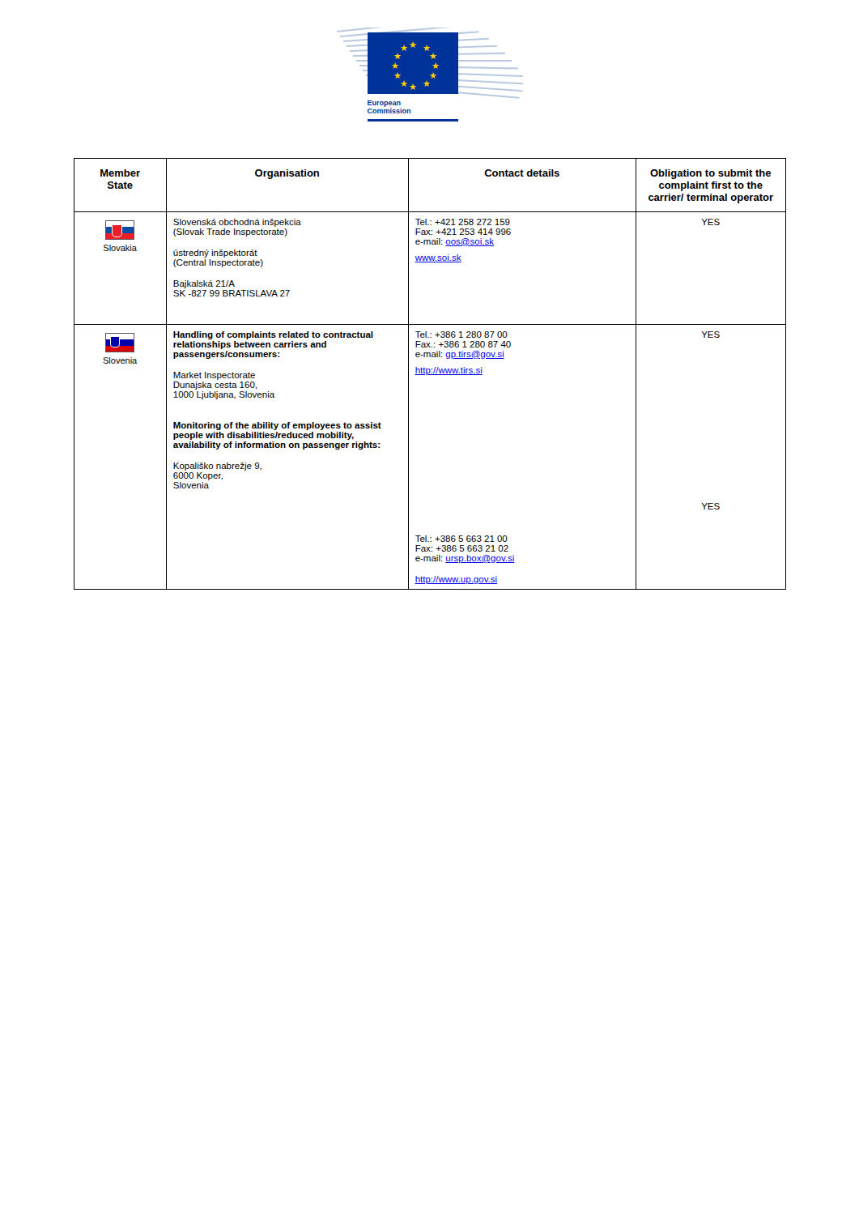★ ★ ★ ★ ★ ★ ★ ★ ★ ★ ★ ★
European
Commission
| Member State | Organisation | Contact details | Obligation to submit the complaint first to the carrier/ terminal operator |
| --- | --- | --- | --- |
| Slovakia | Slovenská obchodná inšpekcia (Slovak Trade Inspectorate) ústredný inšpektorát (Central Inspectorate) Bajkalská 21/A SK -827 99 BRATISLAVA 27 | Tel.: +421 258 272 159 Fax: +421 253 414 996 e-mail: oos@soi.sk www.soi.sk | YES |
| Slovenia | Handling of complaints related to contractual relationships between carriers and passengers/consumers: Market Inspectorate Dunajska cesta 160, 1000 Ljubljana, Slovenia Monitoring of the ability of employees to assist people with disabilities/reduced mobility, availability of information on passenger rights: Kopališko nabrežje 9, 6000 Koper, Slovenia | Tel.: +386 1 280 87 00 Fax.: +386 1 280 87 40 e-mail: gp.tirs@gov.si http://www.tirs.si Tel.: +386 5 663 21 00 Fax: +386 5 663 21 02 e-mail: ursp.box@gov.si http://www.up.gov.si | YES YES |